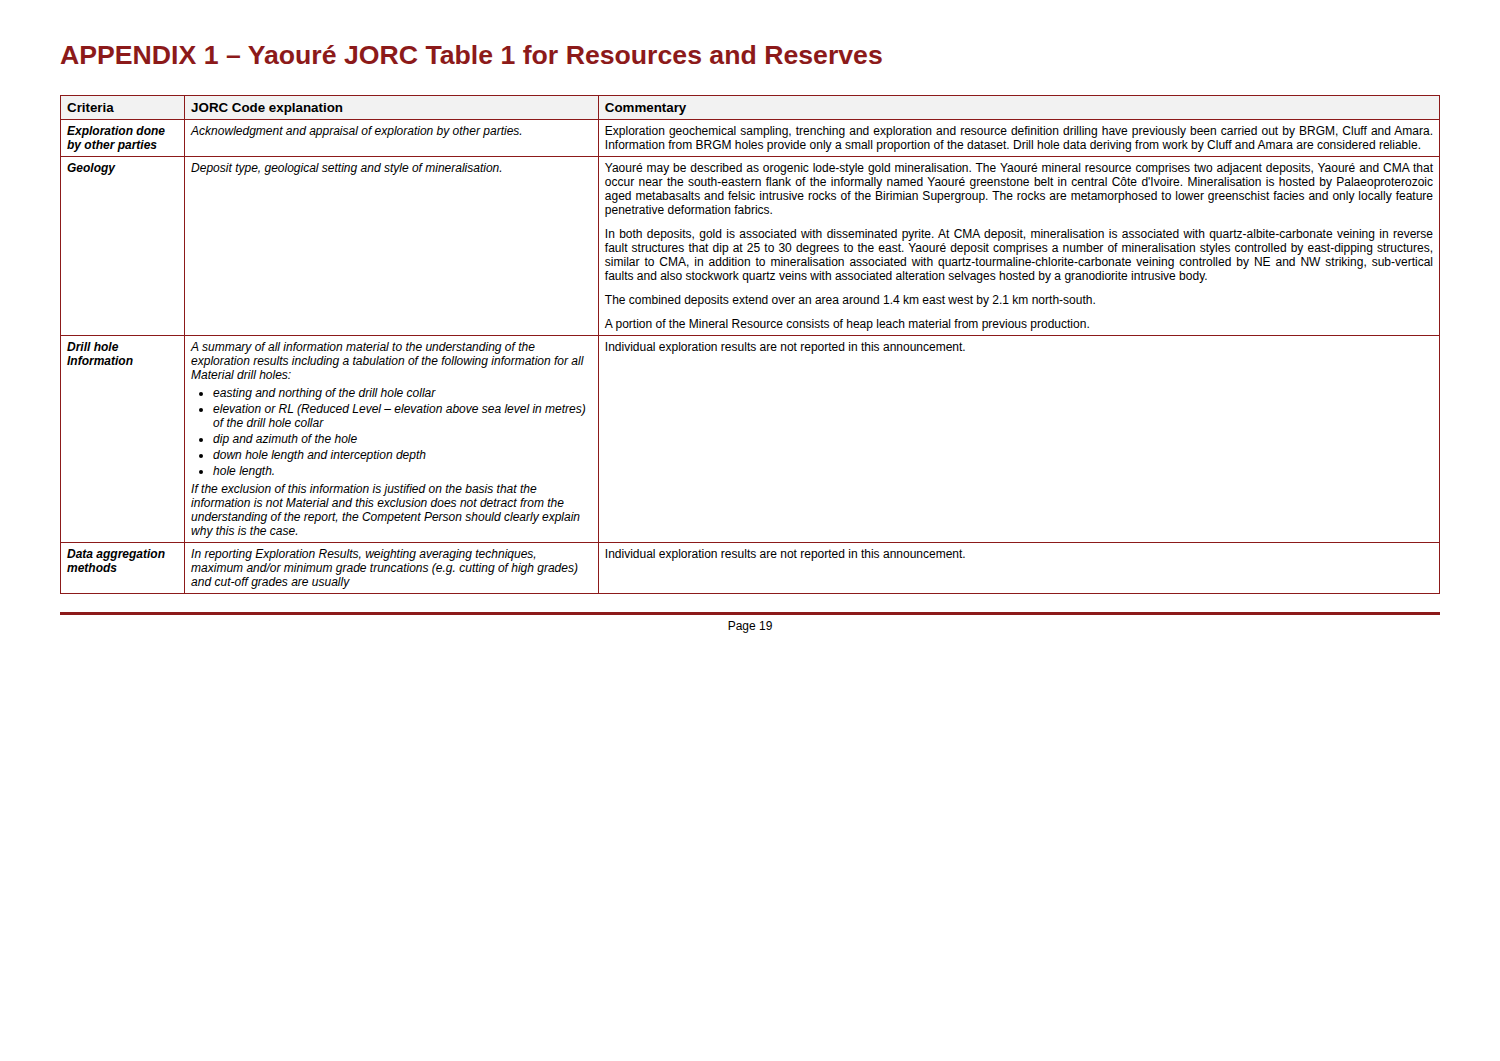APPENDIX 1 – Yaouré JORC Table 1 for Resources and Reserves
| Criteria | JORC Code explanation | Commentary |
| --- | --- | --- |
| Exploration done by other parties | Acknowledgment and appraisal of exploration by other parties. | Exploration geochemical sampling, trenching and exploration and resource definition drilling have previously been carried out by BRGM, Cluff and Amara. Information from BRGM holes provide only a small proportion of the dataset. Drill hole data deriving from work by Cluff and Amara are considered reliable. |
| Geology | Deposit type, geological setting and style of mineralisation. | Yaouré may be described as orogenic lode-style gold mineralisation. The Yaouré mineral resource comprises two adjacent deposits, Yaouré and CMA that occur near the south-eastern flank of the informally named Yaouré greenstone belt in central Côte d'Ivoire. Mineralisation is hosted by Palaeoproterozoic aged metabasalts and felsic intrusive rocks of the Birimian Supergroup. The rocks are metamorphosed to lower greenschist facies and only locally feature penetrative deformation fabrics. In both deposits, gold is associated with disseminated pyrite. At CMA deposit, mineralisation is associated with quartz-albite-carbonate veining in reverse fault structures that dip at 25 to 30 degrees to the east. Yaouré deposit comprises a number of mineralisation styles controlled by east-dipping structures, similar to CMA, in addition to mineralisation associated with quartz-tourmaline-chlorite-carbonate veining controlled by NE and NW striking, sub-vertical faults and also stockwork quartz veins with associated alteration selvages hosted by a granodiorite intrusive body. The combined deposits extend over an area around 1.4 km east west by 2.1 km north-south. A portion of the Mineral Resource consists of heap leach material from previous production. |
| Drill hole Information | A summary of all information material to the understanding of the exploration results including a tabulation of the following information for all Material drill holes: easting and northing of the drill hole collar elevation or RL (Reduced Level – elevation above sea level in metres) of the drill hole collar dip and azimuth of the hole down hole length and interception depth hole length. If the exclusion of this information is justified on the basis that the information is not Material and this exclusion does not detract from the understanding of the report, the Competent Person should clearly explain why this is the case. | Individual exploration results are not reported in this announcement. |
| Data aggregation methods | In reporting Exploration Results, weighting averaging techniques, maximum and/or minimum grade truncations (e.g. cutting of high grades) and cut-off grades are usually | Individual exploration results are not reported in this announcement. |
Page 19